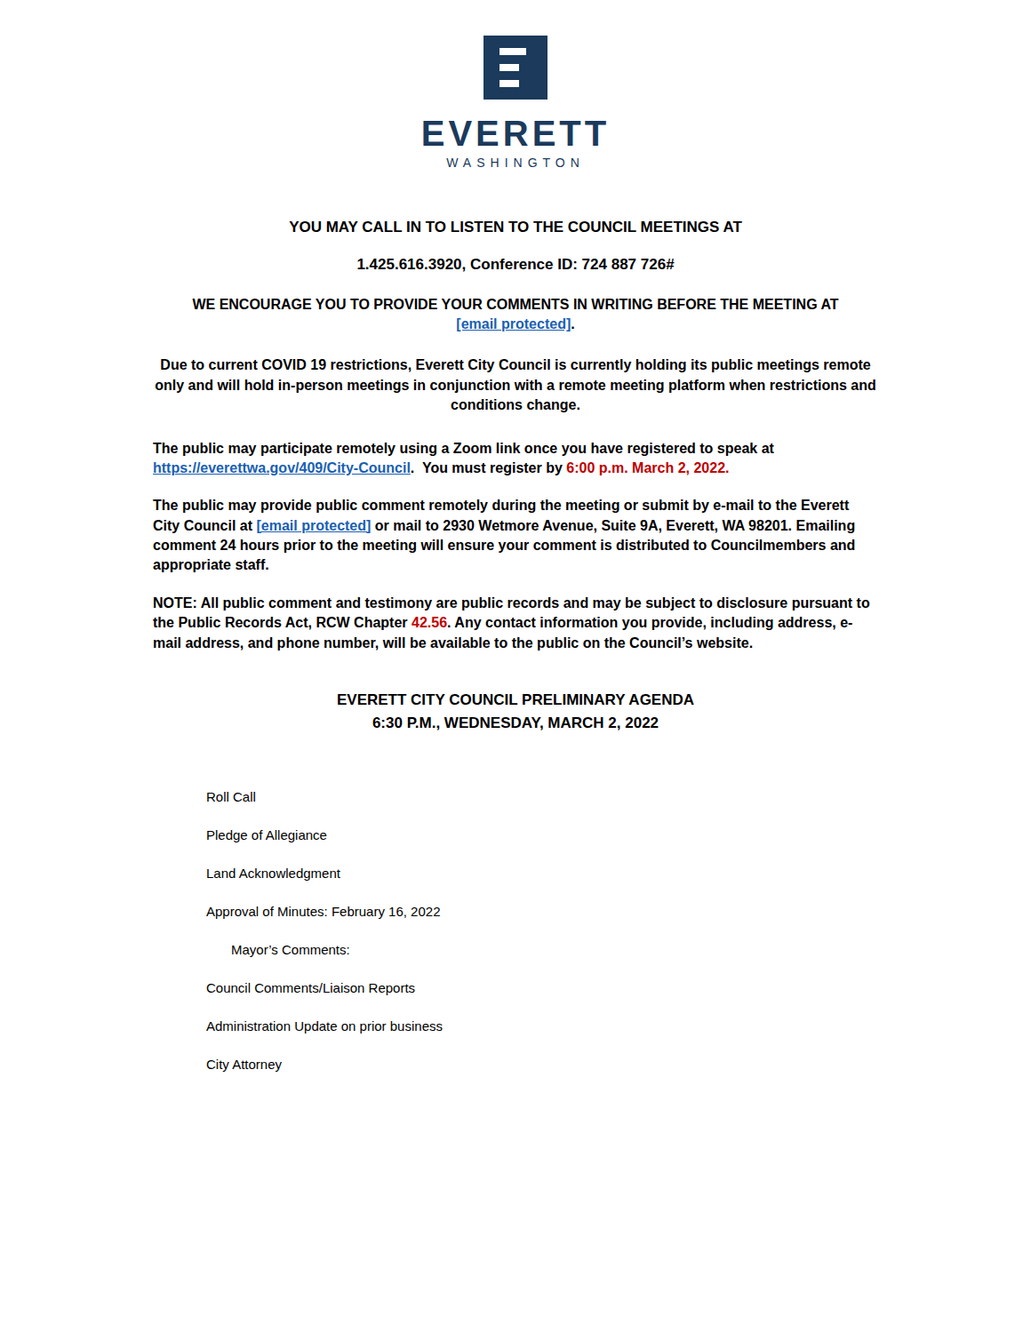EVERETT
WASHINGTON
YOU MAY CALL IN TO LISTEN TO THE COUNCIL MEETINGS AT
1.425.616.3920, Conference ID: 724 887 726#
WE ENCOURAGE YOU TO PROVIDE YOUR COMMENTS IN WRITING BEFORE THE MEETING AT [email protected].
Due to current COVID 19 restrictions, Everett City Council is currently holding its public meetings remote only and will hold in-person meetings in conjunction with a remote meeting platform when restrictions and conditions change.
The public may participate remotely using a Zoom link once you have registered to speak at https://everettwa.gov/409/City-Council. You must register by 6:00 p.m. March 2, 2022.
The public may provide public comment remotely during the meeting or submit by e-mail to the Everett City Council at [email protected] or mail to 2930 Wetmore Avenue, Suite 9A, Everett, WA 98201. Emailing comment 24 hours prior to the meeting will ensure your comment is distributed to Councilmembers and appropriate staff.
NOTE: All public comment and testimony are public records and may be subject to disclosure pursuant to the Public Records Act, RCW Chapter 42.56. Any contact information you provide, including address, e-mail address, and phone number, will be available to the public on the Council’s website.
EVERETT CITY COUNCIL PRELIMINARY AGENDA
6:30 P.M., WEDNESDAY, MARCH 2, 2022
Roll Call
Pledge of Allegiance
Land Acknowledgment
Approval of Minutes: February 16, 2022
Mayor’s Comments:
Council Comments/Liaison Reports
Administration Update on prior business
City Attorney